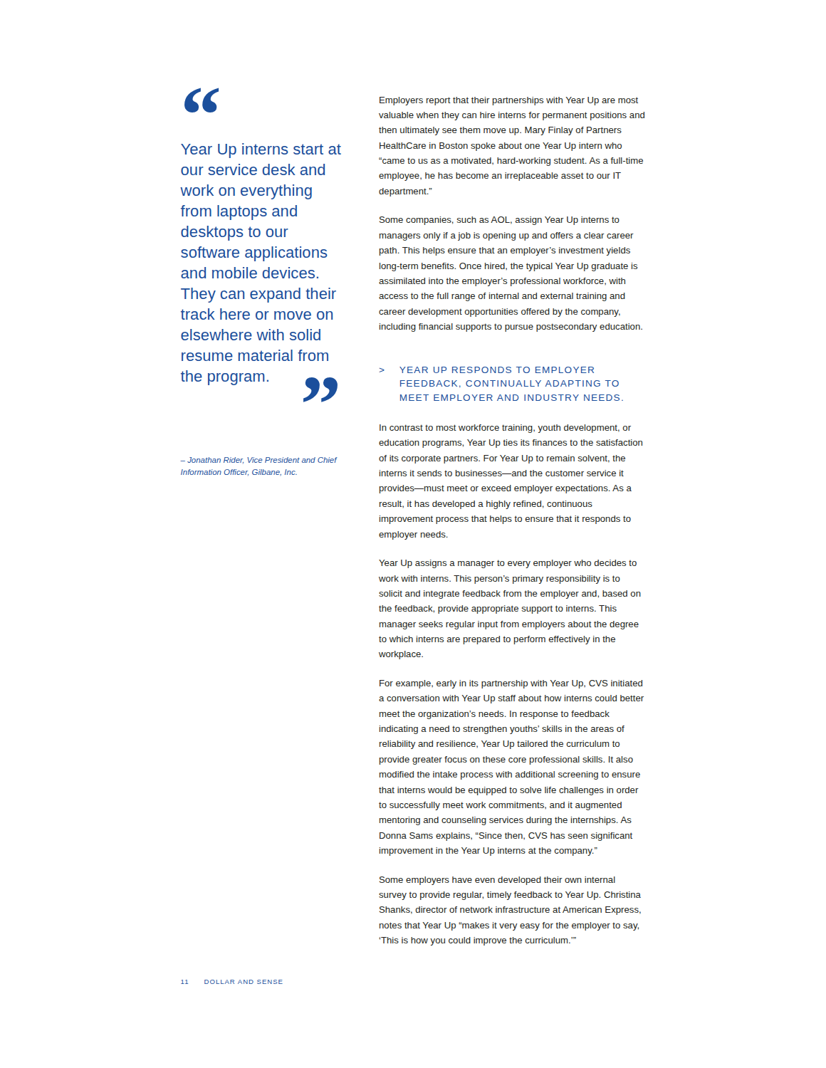“
Year Up interns start at our service desk and work on everything from laptops and desktops to our software applications and mobile devices. They can expand their track here or move on elsewhere with solid resume material from the program.
”
– Jonathan Rider, Vice President and Chief Information Officer, Gilbane, Inc.
Employers report that their partnerships with Year Up are most valuable when they can hire interns for permanent positions and then ultimately see them move up. Mary Finlay of Partners HealthCare in Boston spoke about one Year Up intern who “came to us as a motivated, hard-working student. As a full-time employee, he has become an irreplaceable asset to our IT department.”
Some companies, such as AOL, assign Year Up interns to managers only if a job is opening up and offers a clear career path. This helps ensure that an employer’s investment yields long-term benefits. Once hired, the typical Year Up graduate is assimilated into the employer’s professional workforce, with access to the full range of internal and external training and career development opportunities offered by the company, including financial supports to pursue postsecondary education.
Year Up responds to employer feedback, continually adapting to meet employer and industry needs.
In contrast to most workforce training, youth development, or education programs, Year Up ties its finances to the satisfaction of its corporate partners. For Year Up to remain solvent, the interns it sends to businesses—and the customer service it provides—must meet or exceed employer expectations. As a result, it has developed a highly refined, continuous improvement process that helps to ensure that it responds to employer needs.
Year Up assigns a manager to every employer who decides to work with interns. This person’s primary responsibility is to solicit and integrate feedback from the employer and, based on the feedback, provide appropriate support to interns. This manager seeks regular input from employers about the degree to which interns are prepared to perform effectively in the workplace.
For example, early in its partnership with Year Up, CVS initiated a conversation with Year Up staff about how interns could better meet the organization’s needs. In response to feedback indicating a need to strengthen youths’ skills in the areas of reliability and resilience, Year Up tailored the curriculum to provide greater focus on these core professional skills. It also modified the intake process with additional screening to ensure that interns would be equipped to solve life challenges in order to successfully meet work commitments, and it augmented mentoring and counseling services during the internships. As Donna Sams explains, “Since then, CVS has seen significant improvement in the Year Up interns at the company.”
Some employers have even developed their own internal survey to provide regular, timely feedback to Year Up. Christina Shanks, director of network infrastructure at American Express, notes that Year Up “makes it very easy for the employer to say, ‘This is how you could improve the curriculum.’”
11 DOLLAR AND SENSE